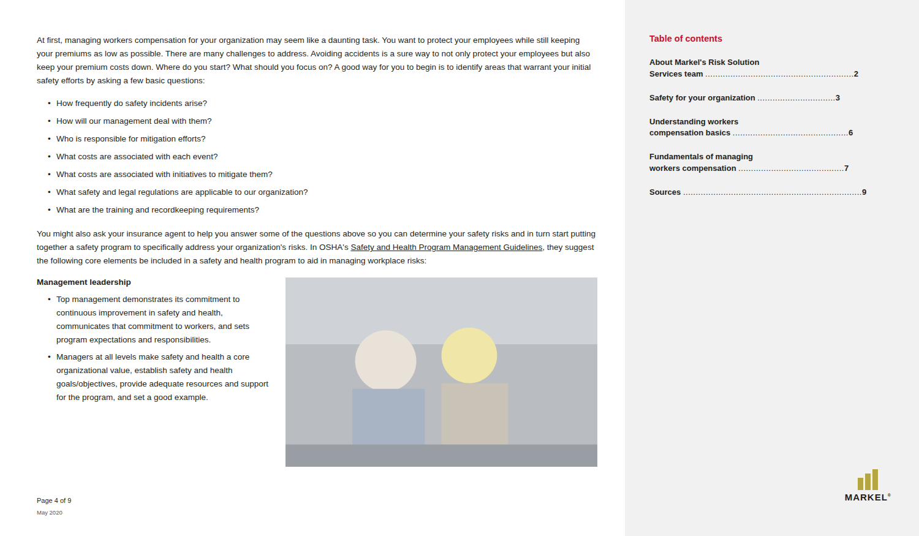At first, managing workers compensation for your organization may seem like a daunting task. You want to protect your employees while still keeping your premiums as low as possible. There are many challenges to address. Avoiding accidents is a sure way to not only protect your employees but also keep your premium costs down. Where do you start? What should you focus on? A good way for you to begin is to identify areas that warrant your initial safety efforts by asking a few basic questions:
How frequently do safety incidents arise?
How will our management deal with them?
Who is responsible for mitigation efforts?
What costs are associated with each event?
What costs are associated with initiatives to mitigate them?
What safety and legal regulations are applicable to our organization?
What are the training and recordkeeping requirements?
You might also ask your insurance agent to help you answer some of the questions above so you can determine your safety risks and in turn start putting together a safety program to specifically address your organization's risks. In OSHA's Safety and Health Program Management Guidelines, they suggest the following core elements be included in a safety and health program to aid in managing workplace risks:
Management leadership
Top management demonstrates its commitment to continuous improvement in safety and health, communicates that commitment to workers, and sets program expectations and responsibilities.
Managers at all levels make safety and health a core organizational value, establish safety and health goals/objectives, provide adequate resources and support for the program, and set a good example.
Page 4 of 9
May 2020
Table of contents
About Markel's Risk Solution
Services team ........................................................... 2
Safety for your organization ............................... 3
Understanding workers
compensation basics .............................................. 6
Fundamentals of managing
workers compensation .......................................... 7
Sources ....................................................................... 9
MARKEL®